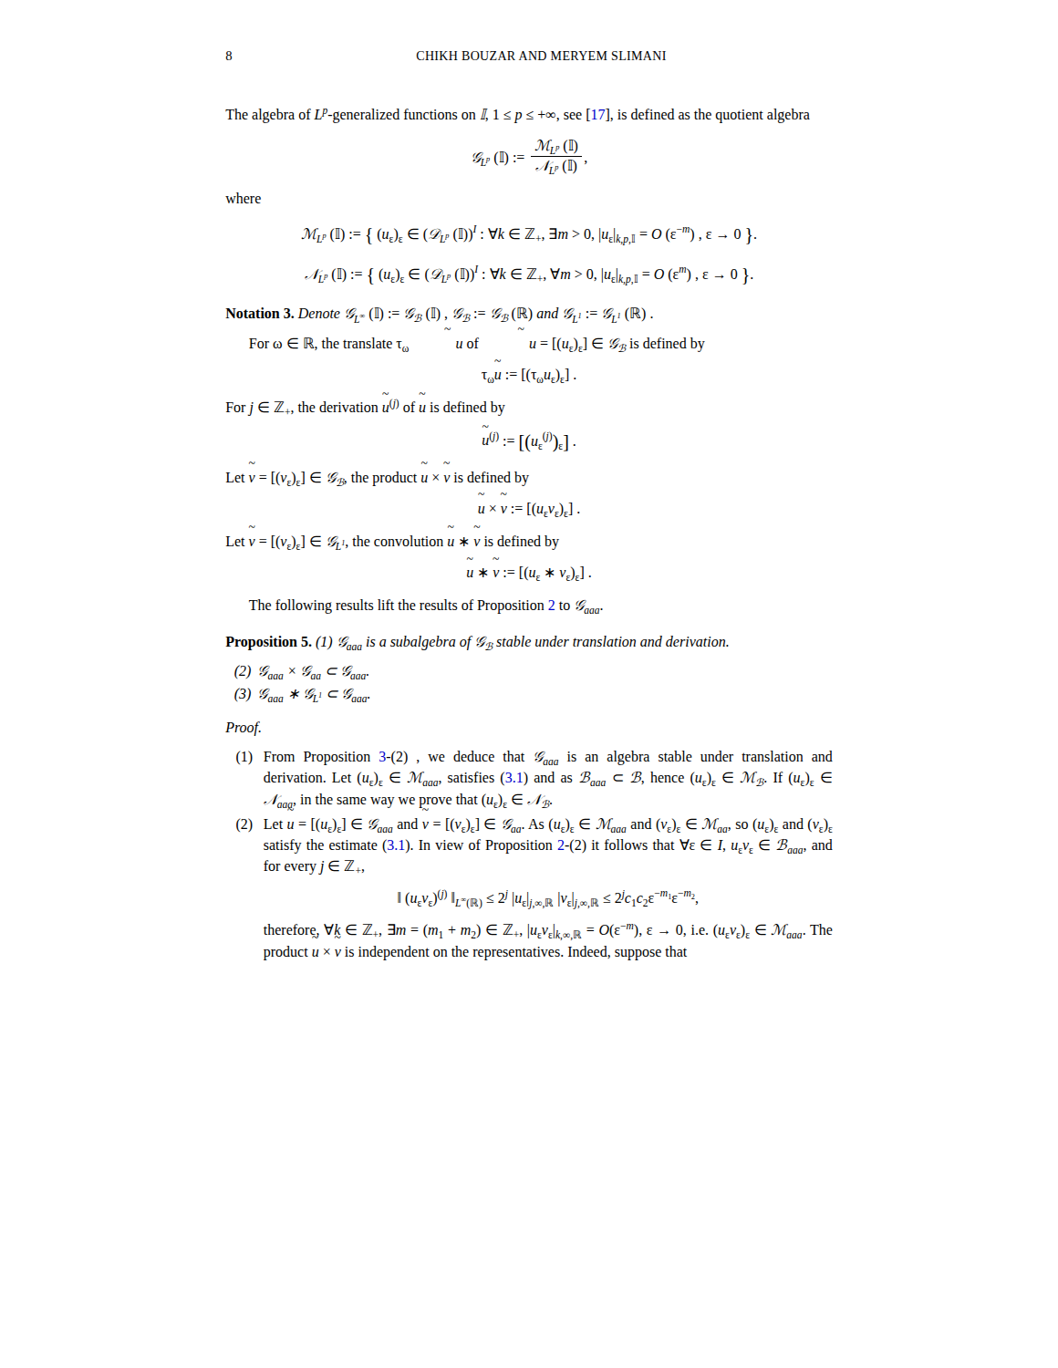8 CHIKH BOUZAR AND MERYEM SLIMANI
The algebra of Lp-generalized functions on 𝕀, 1 ≤ p ≤ +∞, see [17], is defined as the quotient algebra
𝒢Lp (𝕀) := ℳLp (𝕀) 𝒩Lp (𝕀) ,
where
ℳLp (𝕀) := { (uε)ε ∈ (𝒟Lp (𝕀))I : ∀k ∈ ℤ+, ∃m > 0, |uε|k,p,𝕀 = O (ε−m) , ε → 0 }.
𝒩Lp (𝕀) := { (uε)ε ∈ (𝒟Lp (𝕀))I : ∀k ∈ ℤ+, ∀m > 0, |uε|k,p,𝕀 = O (εm) , ε → 0 }.
Notation 3. Denote 𝒢L∞ (𝕀) := 𝒢ℬ (𝕀) , 𝒢ℬ := 𝒢ℬ (ℝ) and 𝒢L1 := 𝒢L1 (ℝ) .
For ω ∈ ℝ, the translate τω~u of ~u = [(uε)ε] ∈ 𝒢ℬ is defined by
τω~u := [(τωuε)ε] .
For j ∈ ℤ+, the derivation ~u(j) of ~u is defined by
~u(j) := [(uε(j))ε] .
Let ~v = [(vε)ε] ∈ 𝒢ℬ, the product ~u × ~v is defined by
~u × ~v := [(uεvε)ε] .
Let ~v = [(vε)ε] ∈ 𝒢L1, the convolution ~u ∗ ~v is defined by
~u ∗ ~v := [(uε ∗ vε)ε] .
The following results lift the results of Proposition 2 to 𝒢aaa.
Proposition 5. (1) 𝒢aaa is a subalgebra of 𝒢ℬ stable under translation and derivation.
(2) 𝒢aaa × 𝒢aa ⊂ 𝒢aaa.
(3) 𝒢aaa ∗ 𝒢L1 ⊂ 𝒢aaa.
Proof.
(1) From Proposition 3-(2) , we deduce that 𝒢aaa is an algebra stable under translation and derivation. Let (uε)ε ∈ ℳaaa, satisfies (3.1) and as ℬaaa ⊂ ℬ, hence (uε)ε ∈ ℳℬ. If (uε)ε ∈ 𝒩aaa, in the same way we prove that (uε)ε ∈ 𝒩ℬ.
(2) Let ~u = [(uε)ε] ∈ 𝒢aaa and ~v = [(vε)ε] ∈ 𝒢aa. As (uε)ε ∈ ℳaaa and (vε)ε ∈ ℳaa, so (uε)ε and (vε)ε satisfy the estimate (3.1). In view of Proposition 2-(2) it follows that ∀ε ∈ I, uεvε ∈ ℬaaa, and for every j ∈ ℤ+,
‖ (uεvε)(j) ‖L∞(ℝ) ≤ 2j |uε|j,∞,ℝ |vε|j,∞,ℝ ≤ 2jc1c2ε−m1ε−m2,
therefore, ∀k ∈ ℤ+, ∃m = (m1 + m2) ∈ ℤ+, |uεvε|k,∞,ℝ = O(ε−m), ε → 0, i.e. (uεvε)ε ∈ ℳaaa. The product ~u × ~v is independent on the representatives. Indeed, suppose that